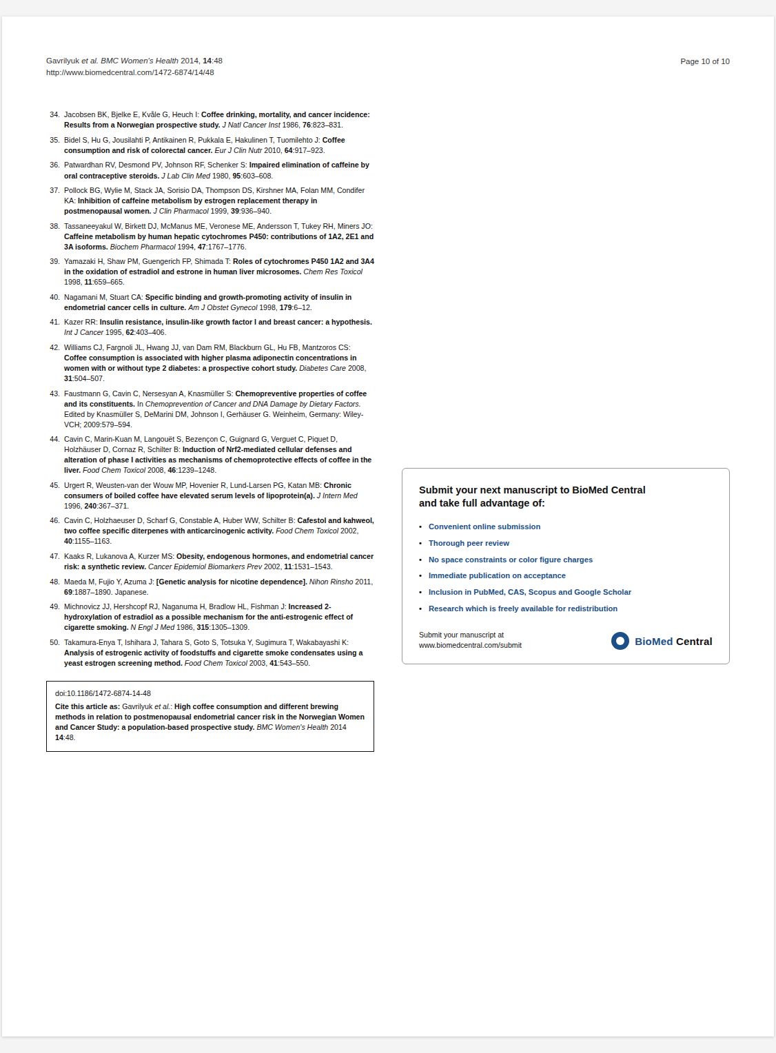Gavrilyuk et al. BMC Women's Health 2014, 14:48
http://www.biomedcentral.com/1472-6874/14/48
Page 10 of 10
34. Jacobsen BK, Bjelke E, Kvåle G, Heuch I: Coffee drinking, mortality, and cancer incidence: Results from a Norwegian prospective study. J Natl Cancer Inst 1986, 76:823–831.
35. Bidel S, Hu G, Jousilahti P, Antikainen R, Pukkala E, Hakulinen T, Tuomilehto J: Coffee consumption and risk of colorectal cancer. Eur J Clin Nutr 2010, 64:917–923.
36. Patwardhan RV, Desmond PV, Johnson RF, Schenker S: Impaired elimination of caffeine by oral contraceptive steroids. J Lab Clin Med 1980, 95:603–608.
37. Pollock BG, Wylie M, Stack JA, Sorisio DA, Thompson DS, Kirshner MA, Folan MM, Condifer KA: Inhibition of caffeine metabolism by estrogen replacement therapy in postmenopausal women. J Clin Pharmacol 1999, 39:936–940.
38. Tassaneeyakul W, Birkett DJ, McManus ME, Veronese ME, Andersson T, Tukey RH, Miners JO: Caffeine metabolism by human hepatic cytochromes P450: contributions of 1A2, 2E1 and 3A isoforms. Biochem Pharmacol 1994, 47:1767–1776.
39. Yamazaki H, Shaw PM, Guengerich FP, Shimada T: Roles of cytochromes P450 1A2 and 3A4 in the oxidation of estradiol and estrone in human liver microsomes. Chem Res Toxicol 1998, 11:659–665.
40. Nagamani M, Stuart CA: Specific binding and growth-promoting activity of insulin in endometrial cancer cells in culture. Am J Obstet Gynecol 1998, 179:6–12.
41. Kazer RR: Insulin resistance, insulin-like growth factor I and breast cancer: a hypothesis. Int J Cancer 1995, 62:403–406.
42. Williams CJ, Fargnoli JL, Hwang JJ, van Dam RM, Blackburn GL, Hu FB, Mantzoros CS: Coffee consumption is associated with higher plasma adiponectin concentrations in women with or without type 2 diabetes: a prospective cohort study. Diabetes Care 2008, 31:504–507.
43. Faustmann G, Cavin C, Nersesyan A, Knasmüller S: Chemopreventive properties of coffee and its constituents. In Chemoprevention of Cancer and DNA Damage by Dietary Factors. Edited by Knasmüller S, DeMarini DM, Johnson I, Gerhäuser G. Weinheim, Germany: Wiley-VCH; 2009:579–594.
44. Cavin C, Marin-Kuan M, Langouët S, Bezençon C, Guignard G, Verguet C, Piquet D, Holzhäuser D, Cornaz R, Schilter B: Induction of Nrf2-mediated cellular defenses and alteration of phase I activities as mechanisms of chemoprotective effects of coffee in the liver. Food Chem Toxicol 2008, 46:1239–1248.
45. Urgert R, Weusten-van der Wouw MP, Hovenier R, Lund-Larsen PG, Katan MB: Chronic consumers of boiled coffee have elevated serum levels of lipoprotein(a). J Intern Med 1996, 240:367–371.
46. Cavin C, Holzhaeuser D, Scharf G, Constable A, Huber WW, Schilter B: Cafestol and kahweol, two coffee specific diterpenes with anticarcinogenic activity. Food Chem Toxicol 2002, 40:1155–1163.
47. Kaaks R, Lukanova A, Kurzer MS: Obesity, endogenous hormones, and endometrial cancer risk: a synthetic review. Cancer Epidemiol Biomarkers Prev 2002, 11:1531–1543.
48. Maeda M, Fujio Y, Azuma J: [Genetic analysis for nicotine dependence]. Nihon Rinsho 2011, 69:1887–1890. Japanese.
49. Michnovicz JJ, Hershcopf RJ, Naganuma H, Bradlow HL, Fishman J: Increased 2- hydroxylation of estradiol as a possible mechanism for the anti-estrogenic effect of cigarette smoking. N Engl J Med 1986, 315:1305–1309.
50. Takamura-Enya T, Ishihara J, Tahara S, Goto S, Totsuka Y, Sugimura T, Wakabayashi K: Analysis of estrogenic activity of foodstuffs and cigarette smoke condensates using a yeast estrogen screening method. Food Chem Toxicol 2003, 41:543–550.
doi:10.1186/1472-6874-14-48
Cite this article as: Gavrilyuk et al.: High coffee consumption and different brewing methods in relation to postmenopausal endometrial cancer risk in the Norwegian Women and Cancer Study: a population-based prospective study. BMC Women's Health 2014 14:48.
Submit your next manuscript to BioMed Central
and take full advantage of:
Convenient online submission
Thorough peer review
No space constraints or color figure charges
Immediate publication on acceptance
Inclusion in PubMed, CAS, Scopus and Google Scholar
Research which is freely available for redistribution
Submit your manuscript at
www.biomedcentral.com/submit
BioMed Central